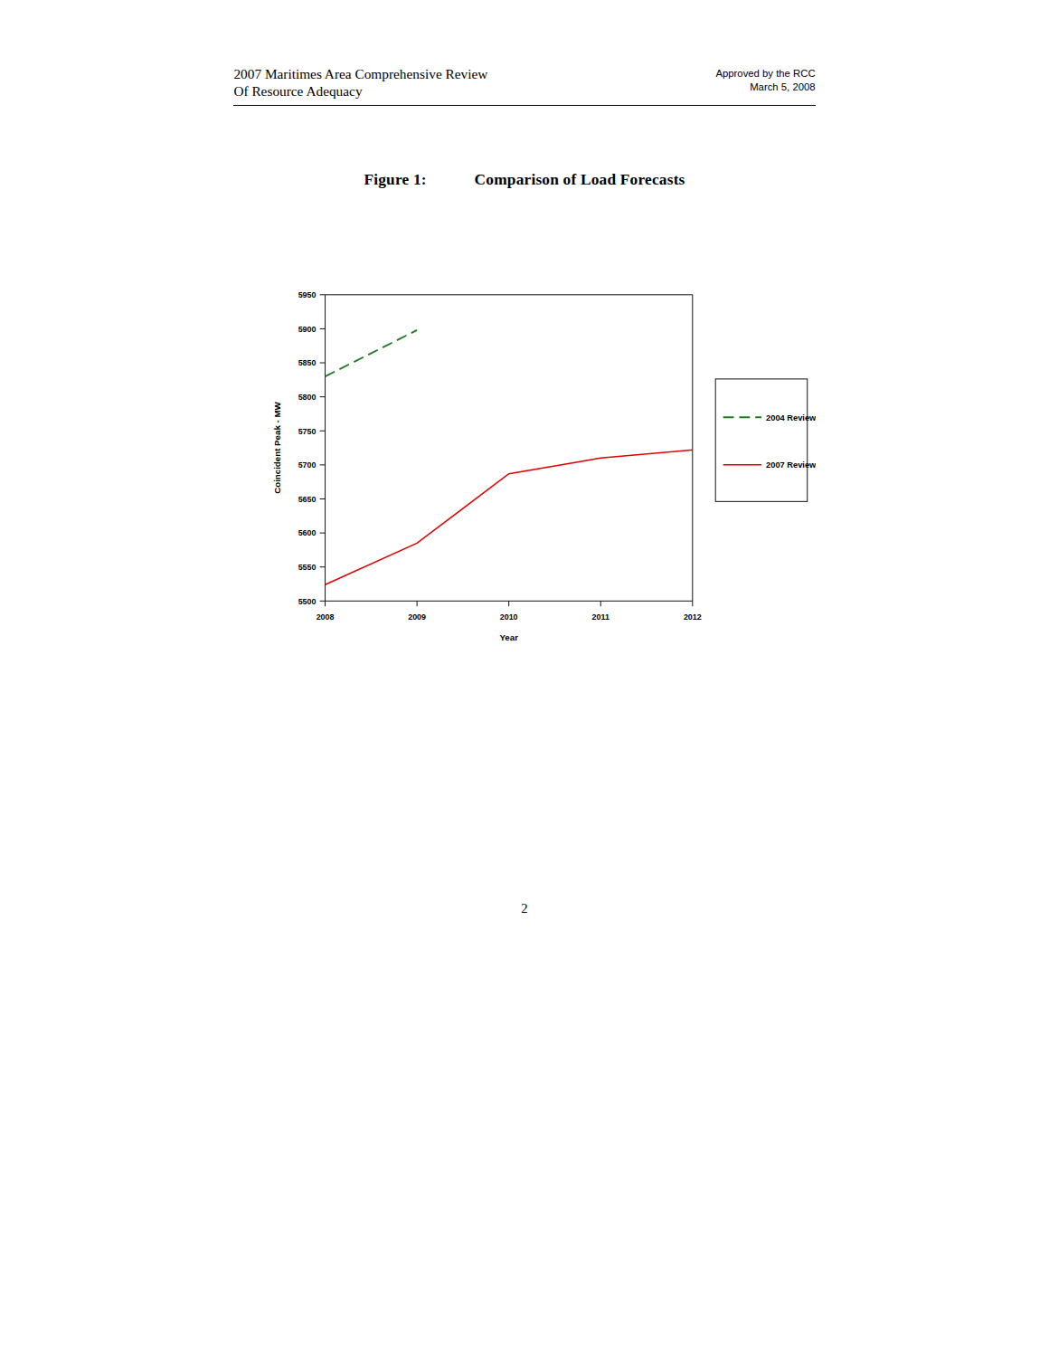2007 Maritimes Area Comprehensive Review
Of Resource Adequacy
Approved by the RCC
March 5, 2008
Figure 1: Comparison of Load Forecasts
5500 5550 5600 5650 5700 5750 5800 5850 5900 5950 2008 2009 2010 2011 2012 Year Coincident Peak - MW 2004 Review 2007 Review
2